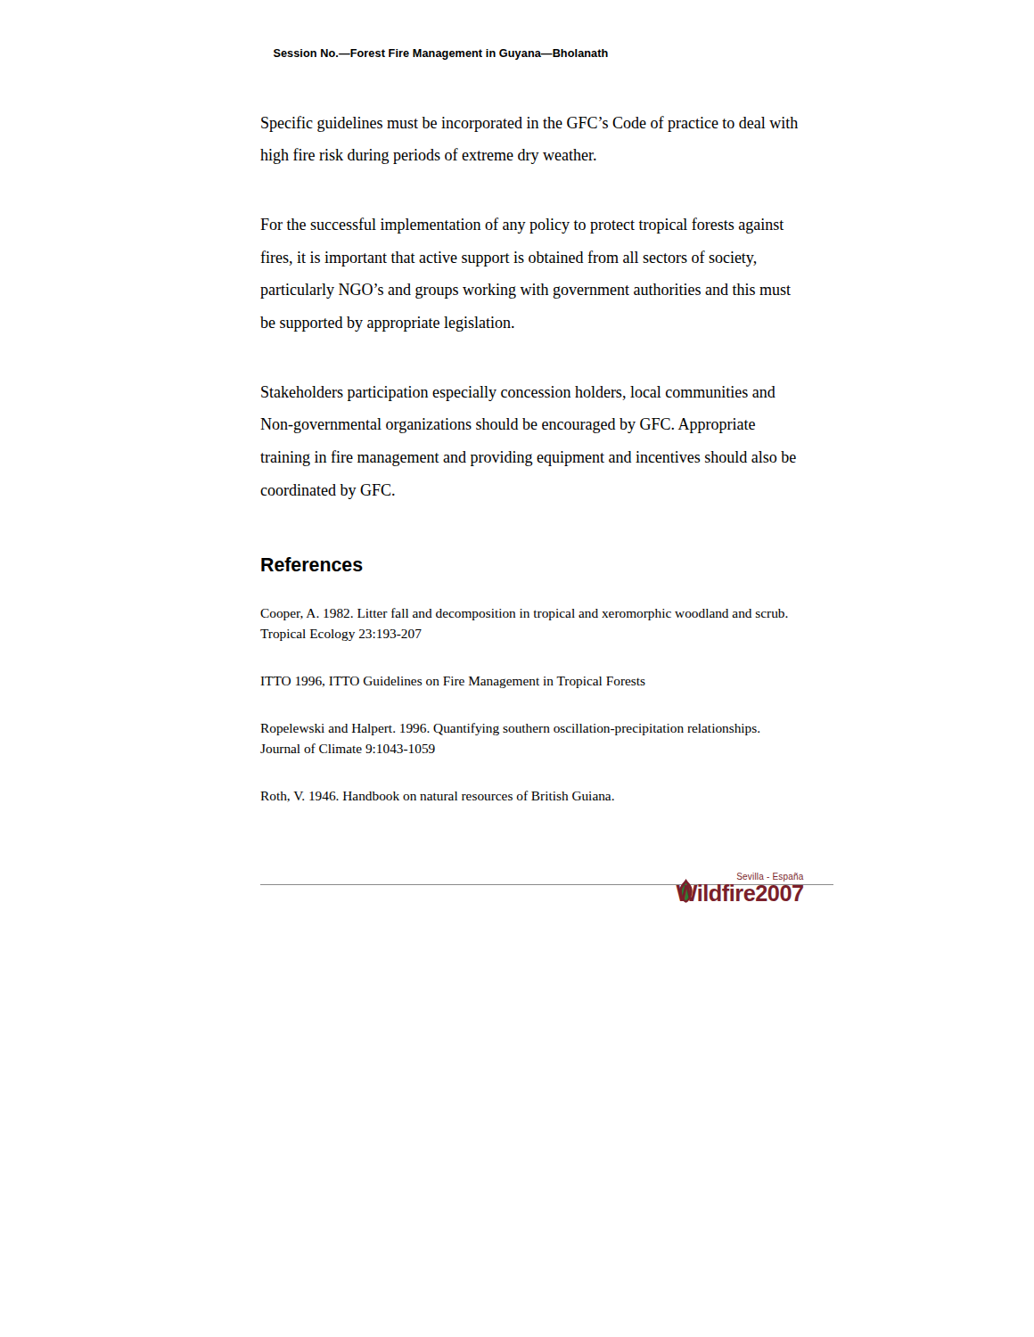Session No.—Forest Fire Management in Guyana—Bholanath
Specific guidelines must be incorporated in the GFC’s Code of practice to deal with high fire risk during periods of extreme dry weather.
For the successful implementation of any policy to protect tropical forests against fires, it is important that active support is obtained from all sectors of society, particularly NGO’s and groups working with government authorities and this must be supported by appropriate legislation.
Stakeholders participation especially concession holders, local communities and Non-governmental organizations should be encouraged by GFC. Appropriate training in fire management and providing equipment and incentives should also be coordinated by GFC.
References
Cooper, A. 1982. Litter fall and decomposition in tropical and xeromorphic woodland and scrub. Tropical Ecology 23:193-207
ITTO 1996, ITTO Guidelines on Fire Management in Tropical Forests
Ropelewski and Halpert. 1996. Quantifying southern oscillation-precipitation relationships. Journal of Climate 9:1043-1059
Roth, V. 1946. Handbook on natural resources of British Guiana.
Sevilla - España
Wildfire2007